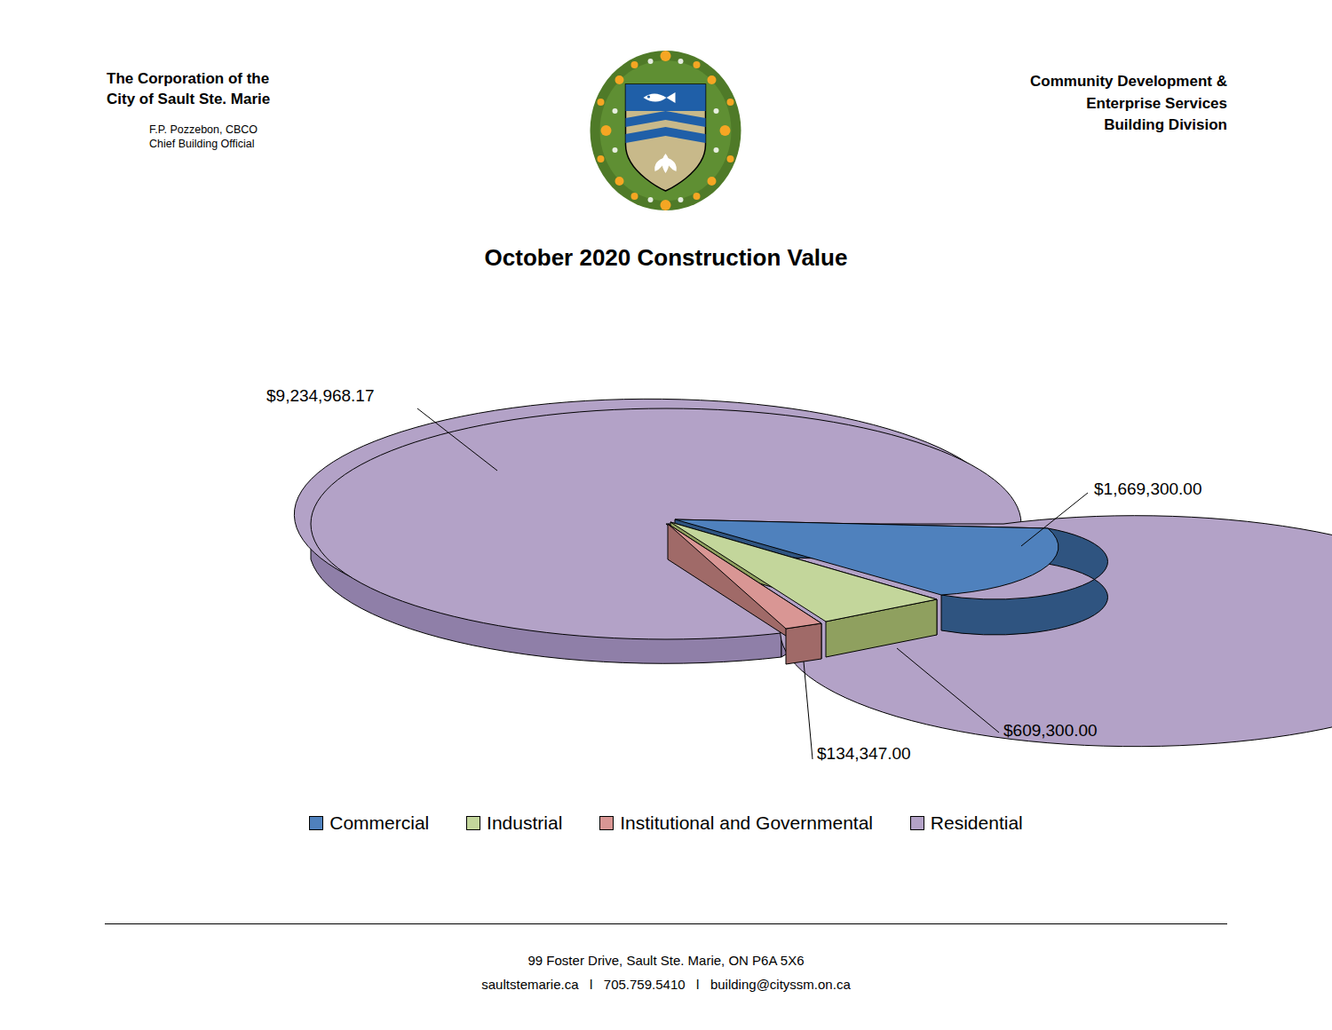The Corporation of the
City of Sault Ste. Marie
F.P. Pozzebon, CBCO
Chief Building Official
Community Development &
Enterprise Services
Building Division
October 2020 Construction Value
$9,234,968.17
$1,669,300.00
$609,300.00
$134,347.00
Commercial Industrial Institutional and Governmental Residential
99 Foster Drive, Sault Ste. Marie, ON P6A 5X6
saultstemarie.ca l 705.759.5410 l building@cityssm.on.ca